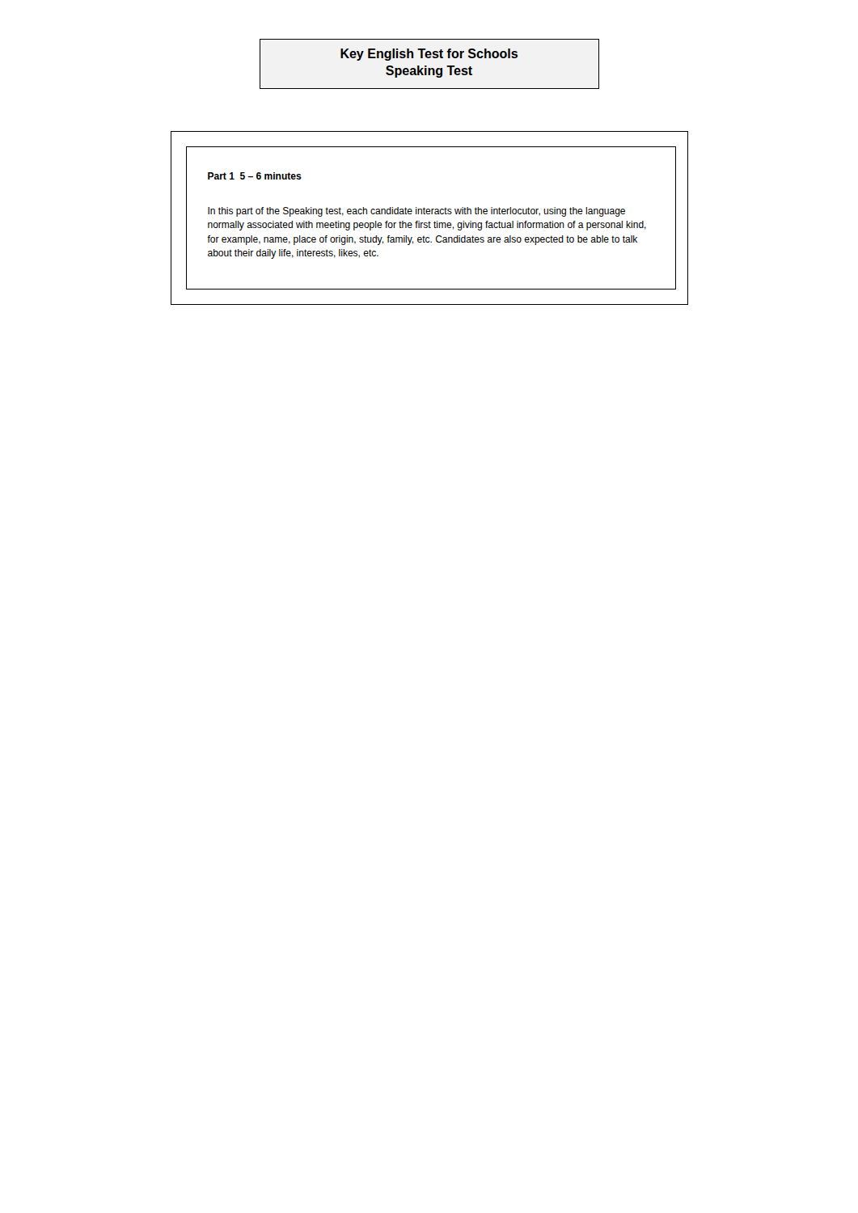Key English Test for Schools
Speaking Test
Part 1 5 – 6 minutes
In this part of the Speaking test, each candidate interacts with the interlocutor, using the language normally associated with meeting people for the first time, giving factual information of a personal kind, for example, name, place of origin, study, family, etc. Candidates are also expected to be able to talk about their daily life, interests, likes, etc.